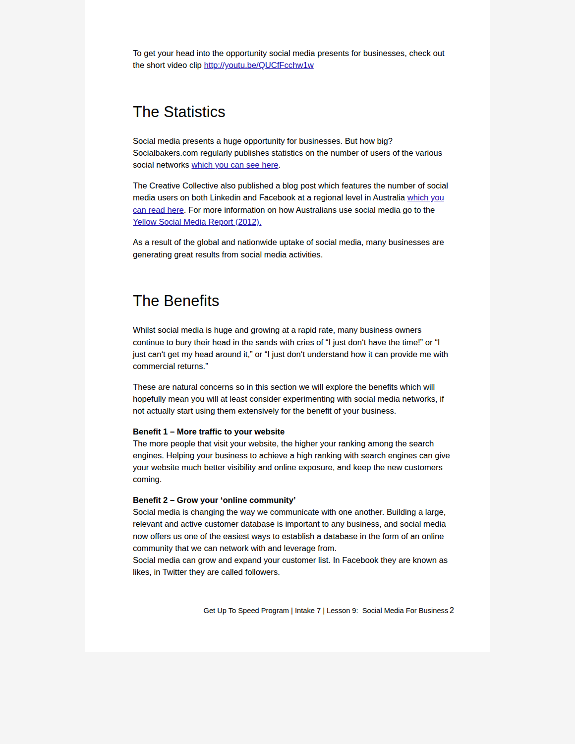To get your head into the opportunity social media presents for businesses, check out the short video clip http://youtu.be/QUCfFcchw1w
The Statistics
Social media presents a huge opportunity for businesses. But how big? Socialbakers.com regularly publishes statistics on the number of users of the various social networks which you can see here.
The Creative Collective also published a blog post which features the number of social media users on both Linkedin and Facebook at a regional level in Australia which you can read here. For more information on how Australians use social media go to the Yellow Social Media Report (2012).
As a result of the global and nationwide uptake of social media, many businesses are generating great results from social media activities.
The Benefits
Whilst social media is huge and growing at a rapid rate, many business owners continue to bury their head in the sands with cries of “I just don‘t have the time!” or “I just can‘t get my head around it,” or “I just don‘t understand how it can provide me with commercial returns.”
These are natural concerns so in this section we will explore the benefits which will hopefully mean you will at least consider experimenting with social media networks, if not actually start using them extensively for the benefit of your business.
Benefit 1 – More traffic to your website
The more people that visit your website, the higher your ranking among the search engines. Helping your business to achieve a high ranking with search engines can give your website much better visibility and online exposure, and keep the new customers coming.
Benefit 2 – Grow your ‘online community’
Social media is changing the way we communicate with one another. Building a large, relevant and active customer database is important to any business, and social media now offers us one of the easiest ways to establish a database in the form of an online community that we can network with and leverage from.
Social media can grow and expand your customer list. In Facebook they are known as likes, in Twitter they are called followers.
Get Up To Speed Program | Intake 7 | Lesson 9: Social Media For Business 2